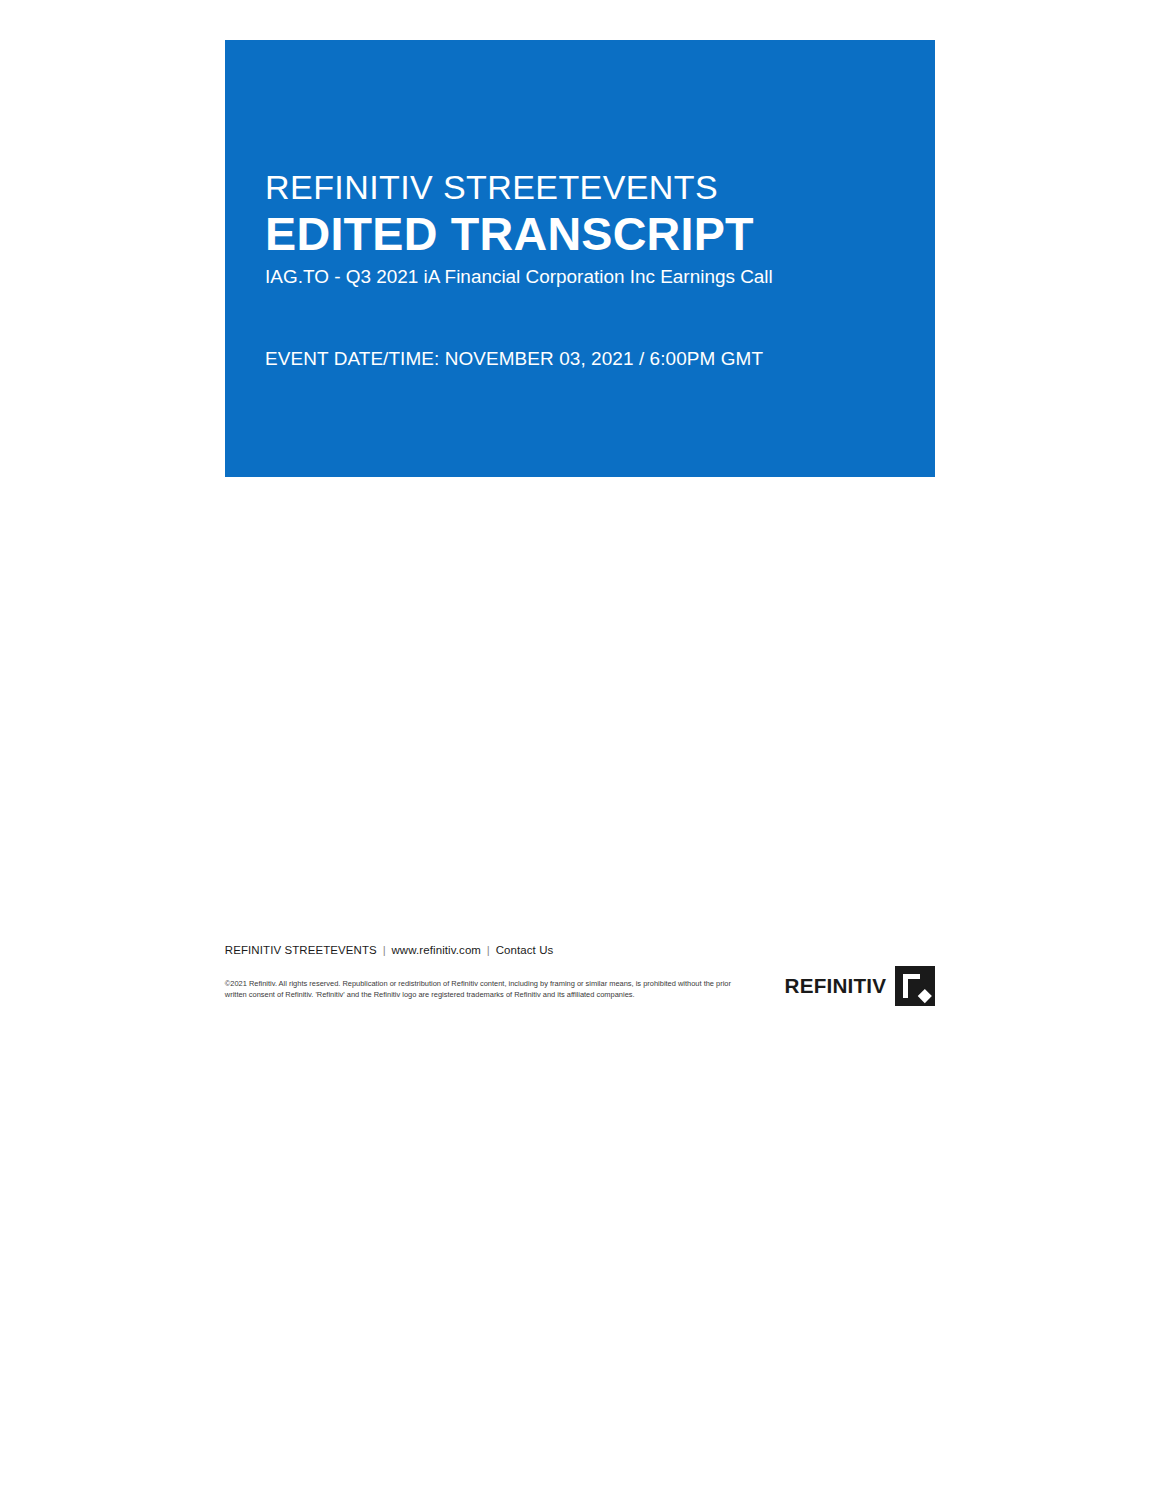Refinitiv Streetevents
Edited Transcript
IAG.TO - Q3 2021 iA Financial Corporation Inc Earnings Call
Event Date/Time: November 03, 2021 / 6:00PM GMT
REFINITIV STREETEVENTS|www.refinitiv.com|Contact Us
©2021 Refinitiv. All rights reserved. Republication or redistribution of Refinitiv content, including by framing or similar means, is prohibited without the prior written consent of Refinitiv. 'Refinitiv' and the Refinitiv logo are registered trademarks of Refinitiv and its affiliated companies.
Refinitiv